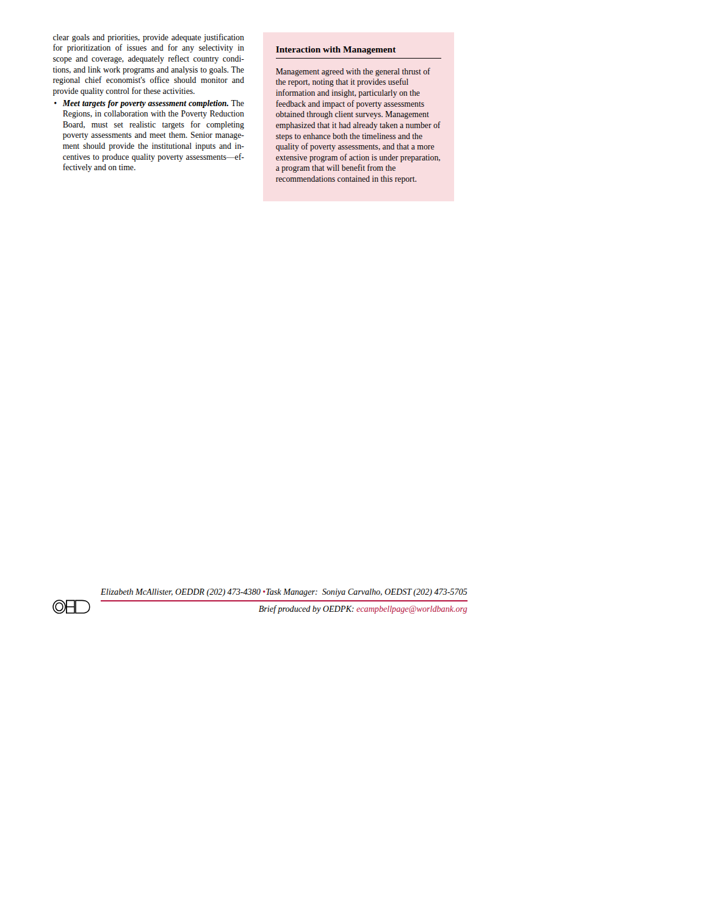clear goals and priorities, provide adequate justification for prioritization of issues and for any selectivity in scope and coverage, adequately reflect country conditions, and link work programs and analysis to goals. The regional chief economist's office should monitor and provide quality control for these activities.
Meet targets for poverty assessment completion. The Regions, in collaboration with the Poverty Reduction Board, must set realistic targets for completing poverty assessments and meet them. Senior management should provide the institutional inputs and incentives to produce quality poverty assessments—effectively and on time.
Interaction with Management
Management agreed with the general thrust of the report, noting that it provides useful information and insight, particularly on the feedback and impact of poverty assessments obtained through client surveys. Management emphasized that it had already taken a number of steps to enhance both the timeliness and the quality of poverty assessments, and that a more extensive program of action is under preparation, a program that will benefit from the recommendations contained in this report.
Elizabeth McAllister, OEDDR (202) 473-4380 •Task Manager: Soniya Carvalho, OEDST (202) 473-5705
Brief produced by OEDPK: ecampbellpage@worldbank.org